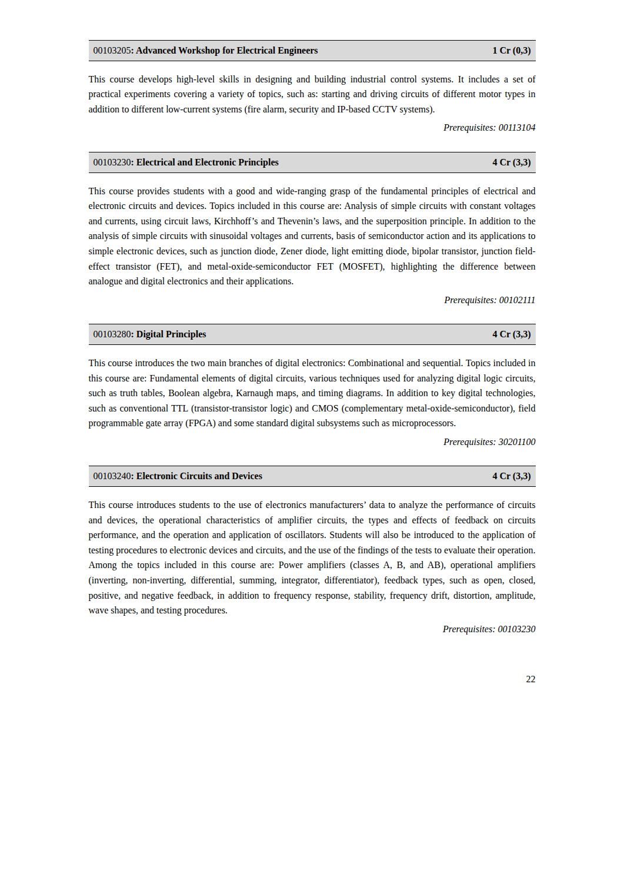00103205: Advanced Workshop for Electrical Engineers 1 Cr (0,3)
This course develops high-level skills in designing and building industrial control systems. It includes a set of practical experiments covering a variety of topics, such as: starting and driving circuits of different motor types in addition to different low-current systems (fire alarm, security and IP-based CCTV systems).
Prerequisites: 00113104
00103230: Electrical and Electronic Principles 4 Cr (3,3)
This course provides students with a good and wide-ranging grasp of the fundamental principles of electrical and electronic circuits and devices. Topics included in this course are: Analysis of simple circuits with constant voltages and currents, using circuit laws, Kirchhoff’s and Thevenin’s laws, and the superposition principle. In addition to the analysis of simple circuits with sinusoidal voltages and currents, basis of semiconductor action and its applications to simple electronic devices, such as junction diode, Zener diode, light emitting diode, bipolar transistor, junction field-effect transistor (FET), and metal-oxide-semiconductor FET (MOSFET), highlighting the difference between analogue and digital electronics and their applications.
Prerequisites: 00102111
00103280: Digital Principles 4 Cr (3,3)
This course introduces the two main branches of digital electronics: Combinational and sequential. Topics included in this course are: Fundamental elements of digital circuits, various techniques used for analyzing digital logic circuits, such as truth tables, Boolean algebra, Karnaugh maps, and timing diagrams. In addition to key digital technologies, such as conventional TTL (transistor-transistor logic) and CMOS (complementary metal-oxide-semiconductor), field programmable gate array (FPGA) and some standard digital subsystems such as microprocessors.
Prerequisites: 30201100
00103240: Electronic Circuits and Devices 4 Cr (3,3)
This course introduces students to the use of electronics manufacturers’ data to analyze the performance of circuits and devices, the operational characteristics of amplifier circuits, the types and effects of feedback on circuits performance, and the operation and application of oscillators. Students will also be introduced to the application of testing procedures to electronic devices and circuits, and the use of the findings of the tests to evaluate their operation. Among the topics included in this course are: Power amplifiers (classes A, B, and AB), operational amplifiers (inverting, non-inverting, differential, summing, integrator, differentiator), feedback types, such as open, closed, positive, and negative feedback, in addition to frequency response, stability, frequency drift, distortion, amplitude, wave shapes, and testing procedures.
Prerequisites: 00103230
22